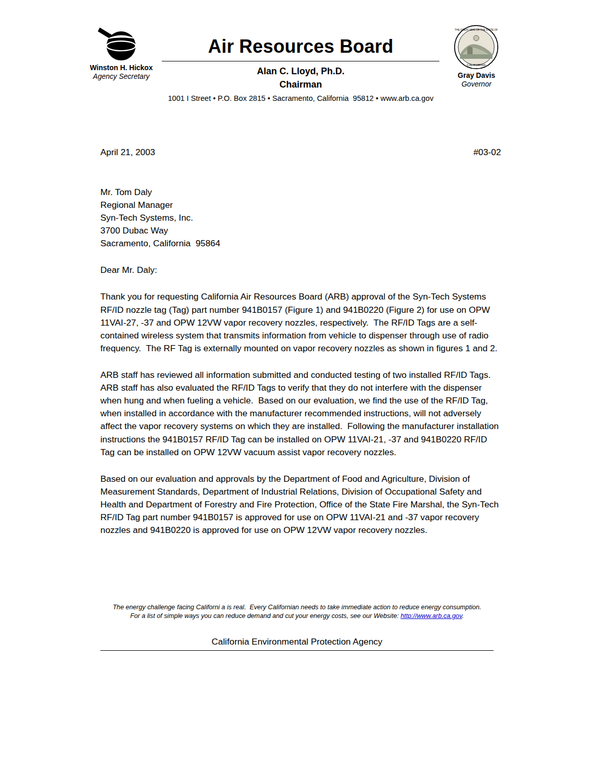Winston H. Hickox
Agency Secretary
Air Resources Board
Alan C. Lloyd, Ph.D.
Chairman
1001 I Street • P.O. Box 2815 • Sacramento, California 95812 • www.arb.ca.gov
CALIFORNIA THE GREAT SEAL OF THE STATE OF
Gray Davis
Governor
April 21, 2003 #03-02
Mr. Tom Daly
Regional Manager
Syn-Tech Systems, Inc.
3700 Dubac Way
Sacramento, California 95864
Dear Mr. Daly:
Thank you for requesting California Air Resources Board (ARB) approval of the Syn-Tech Systems RF/ID nozzle tag (Tag) part number 941B0157 (Figure 1) and 941B0220 (Figure 2) for use on OPW 11VAI-27, -37 and OPW 12VW vapor recovery nozzles, respectively. The RF/ID Tags are a self-contained wireless system that transmits information from vehicle to dispenser through use of radio frequency. The RF Tag is externally mounted on vapor recovery nozzles as shown in figures 1 and 2.
ARB staff has reviewed all information submitted and conducted testing of two installed RF/ID Tags. ARB staff has also evaluated the RF/ID Tags to verify that they do not interfere with the dispenser when hung and when fueling a vehicle. Based on our evaluation, we find the use of the RF/ID Tag, when installed in accordance with the manufacturer recommended instructions, will not adversely affect the vapor recovery systems on which they are installed. Following the manufacturer installation instructions the 941B0157 RF/ID Tag can be installed on OPW 11VAI-21, -37 and 941B0220 RF/ID Tag can be installed on OPW 12VW vacuum assist vapor recovery nozzles.
Based on our evaluation and approvals by the Department of Food and Agriculture, Division of Measurement Standards, Department of Industrial Relations, Division of Occupational Safety and Health and Department of Forestry and Fire Protection, Office of the State Fire Marshal, the Syn-Tech RF/ID Tag part number 941B0157 is approved for use on OPW 11VAI-21 and -37 vapor recovery nozzles and 941B0220 is approved for use on OPW 12VW vapor recovery nozzles.
The energy challenge facing Californi a is real. Every Californian needs to take immediate action to reduce energy consumption.
For a list of simple ways you can reduce demand and cut your energy costs, see our Website: http://www.arb.ca.gov.
California Environmental Protection Agency